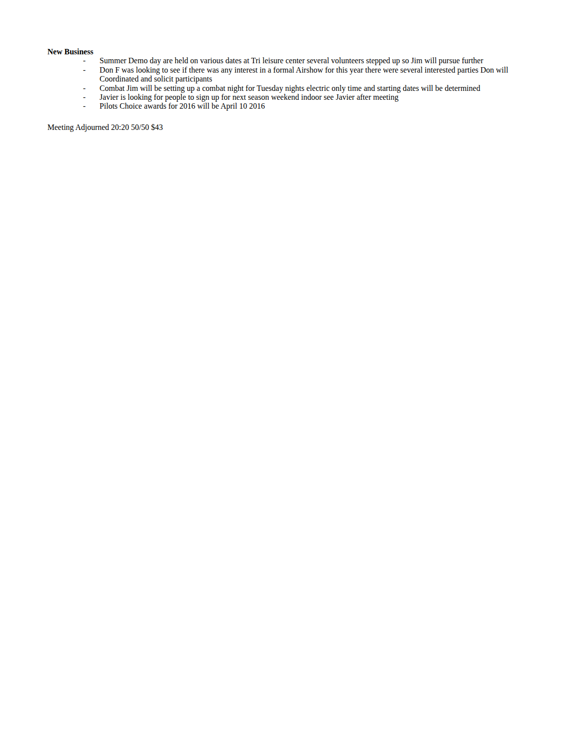New Business
Summer Demo day are held on various dates at Tri leisure center several volunteers stepped up so Jim will pursue further
Don F was looking to see if there was any interest in a formal Airshow for this year there were several interested parties Don will Coordinated and solicit participants
Combat Jim will be setting up a combat night for Tuesday nights electric only time and starting dates will be determined
Javier is looking for people to sign up for next season weekend indoor see Javier after meeting
Pilots Choice awards for 2016 will be April 10 2016
Meeting Adjourned 20:20 50/50 $43